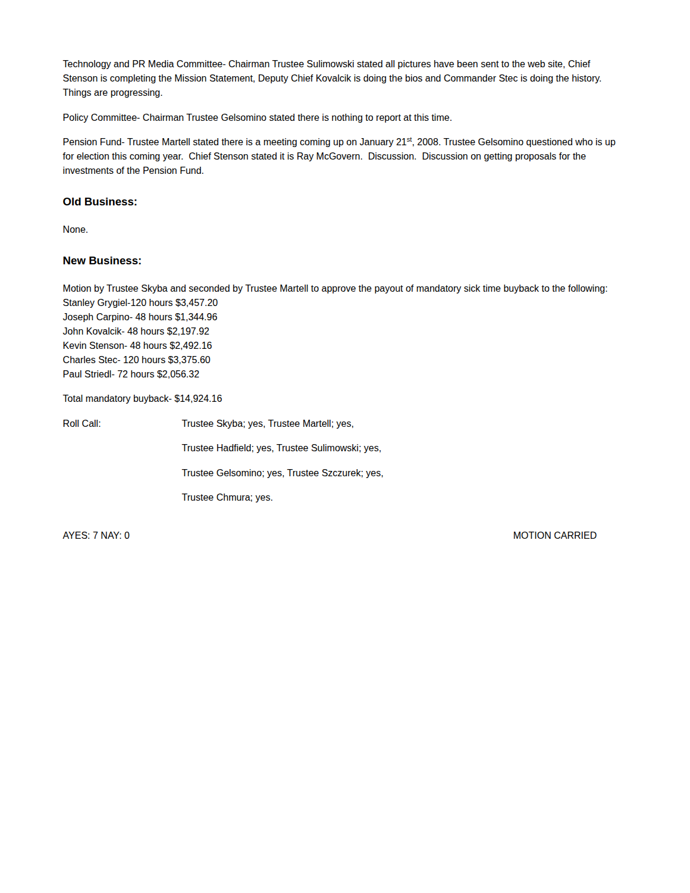Technology and PR Media Committee- Chairman Trustee Sulimowski stated all pictures have been sent to the web site, Chief Stenson is completing the Mission Statement, Deputy Chief Kovalcik is doing the bios and Commander Stec is doing the history. Things are progressing.
Policy Committee- Chairman Trustee Gelsomino stated there is nothing to report at this time.
Pension Fund- Trustee Martell stated there is a meeting coming up on January 21st, 2008. Trustee Gelsomino questioned who is up for election this coming year. Chief Stenson stated it is Ray McGovern. Discussion. Discussion on getting proposals for the investments of the Pension Fund.
Old Business:
None.
New Business:
Motion by Trustee Skyba and seconded by Trustee Martell to approve the payout of mandatory sick time buyback to the following:
Stanley Grygiel-120 hours $3,457.20
Joseph Carpino- 48 hours $1,344.96
John Kovalcik- 48 hours $2,197.92
Kevin Stenson- 48 hours $2,492.16
Charles Stec- 120 hours $3,375.60
Paul Striedl- 72 hours $2,056.32
Total mandatory buyback- $14,924.16
Roll Call:
Trustee Skyba; yes, Trustee Martell; yes,
Trustee Hadfield; yes, Trustee Sulimowski; yes,
Trustee Gelsomino; yes, Trustee Szczurek; yes,
Trustee Chmura; yes.
AYES: 7 NAY: 0 MOTION CARRIED